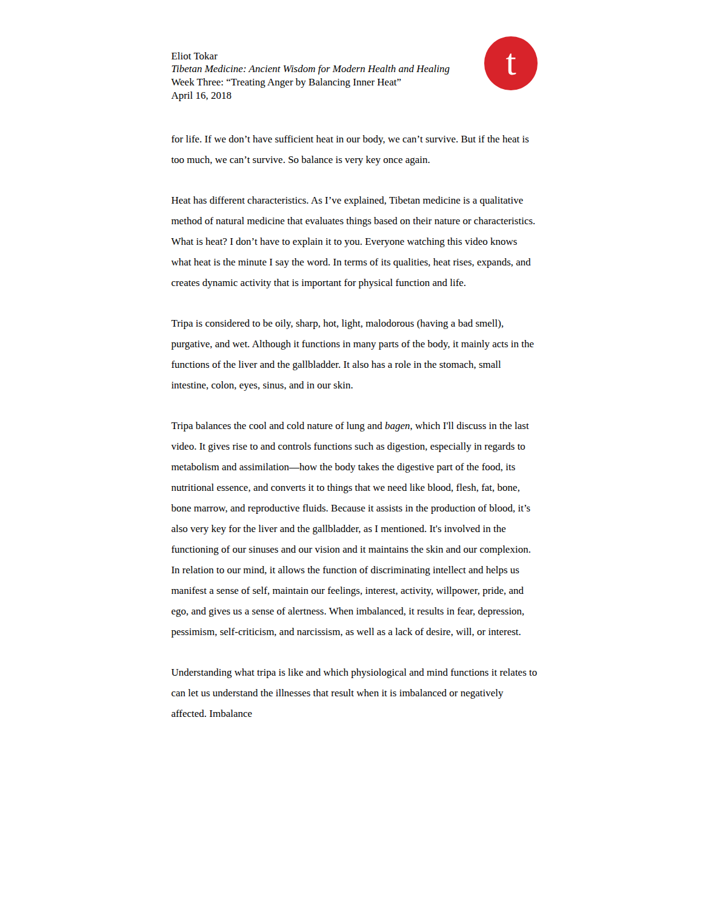t
Eliot Tokar
Tibetan Medicine: Ancient Wisdom for Modern Health and Healing
Week Three: “Treating Anger by Balancing Inner Heat”
April 16, 2018
for life. If we don’t have sufficient heat in our body, we can’t survive. But if the heat is too much, we can’t survive. So balance is very key once again.
Heat has different characteristics. As I’ve explained, Tibetan medicine is a qualitative method of natural medicine that evaluates things based on their nature or characteristics. What is heat? I don’t have to explain it to you. Everyone watching this video knows what heat is the minute I say the word. In terms of its qualities, heat rises, expands, and creates dynamic activity that is important for physical function and life.
Tripa is considered to be oily, sharp, hot, light, malodorous (having a bad smell), purgative, and wet. Although it functions in many parts of the body, it mainly acts in the functions of the liver and the gallbladder. It also has a role in the stomach, small intestine, colon, eyes, sinus, and in our skin.
Tripa balances the cool and cold nature of lung and bagen, which I'll discuss in the last video. It gives rise to and controls functions such as digestion, especially in regards to metabolism and assimilation—how the body takes the digestive part of the food, its nutritional essence, and converts it to things that we need like blood, flesh, fat, bone, bone marrow, and reproductive fluids. Because it assists in the production of blood, it’s also very key for the liver and the gallbladder, as I mentioned. It's involved in the functioning of our sinuses and our vision and it maintains the skin and our complexion. In relation to our mind, it allows the function of discriminating intellect and helps us manifest a sense of self, maintain our feelings, interest, activity, willpower, pride, and ego, and gives us a sense of alertness. When imbalanced, it results in fear, depression, pessimism, self-criticism, and narcissism, as well as a lack of desire, will, or interest.
Understanding what tripa is like and which physiological and mind functions it relates to can let us understand the illnesses that result when it is imbalanced or negatively affected. Imbalance